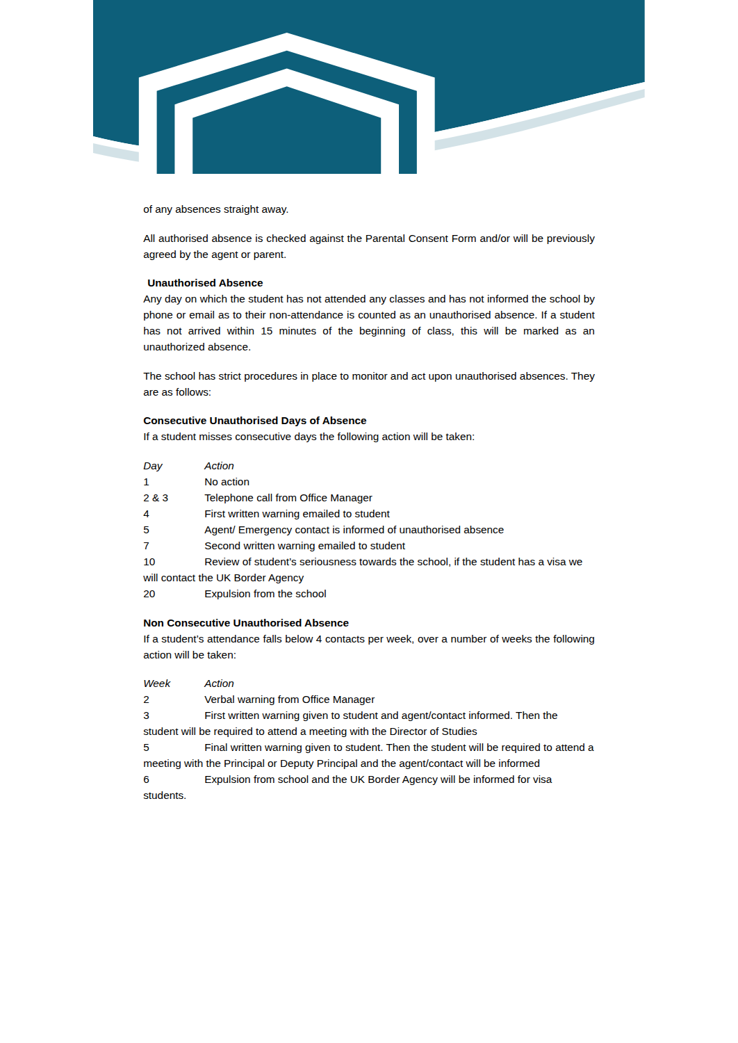E A Eton Academy
of any absences straight away.
All authorised absence is checked against the Parental Consent Form and/or will be previously agreed by the agent or parent.
Unauthorised Absence
Any day on which the student has not attended any classes and has not informed the school by phone or email as to their non-attendance is counted as an unauthorised absence. If a student has not arrived within 15 minutes of the beginning of class, this will be marked as an unauthorized absence.
The school has strict procedures in place to monitor and act upon unauthorised absences. They are as follows:
Consecutive Unauthorised Days of Absence
If a student misses consecutive days the following action will be taken:
Day
Action
1
No action
2 & 3
Telephone call from Office Manager
4
First written warning emailed to student
5
Agent/ Emergency contact is informed of unauthorised absence
7
Second written warning emailed to student
10 Review of student’s seriousness towards the school, if the student has a visa we will contact the UK Border Agency
20
Expulsion from the school
Non Consecutive Unauthorised Absence
If a student’s attendance falls below 4 contacts per week, over a number of weeks the following action will be taken:
Week
Action
2
Verbal warning from Office Manager
3 First written warning given to student and agent/contact informed. Then the student will be required to attend a meeting with the Director of Studies
5 Final written warning given to student. Then the student will be required to attend a meeting with the Principal or Deputy Principal and the agent/contact will be informed
6 Expulsion from school and the UK Border Agency will be informed for visa students.